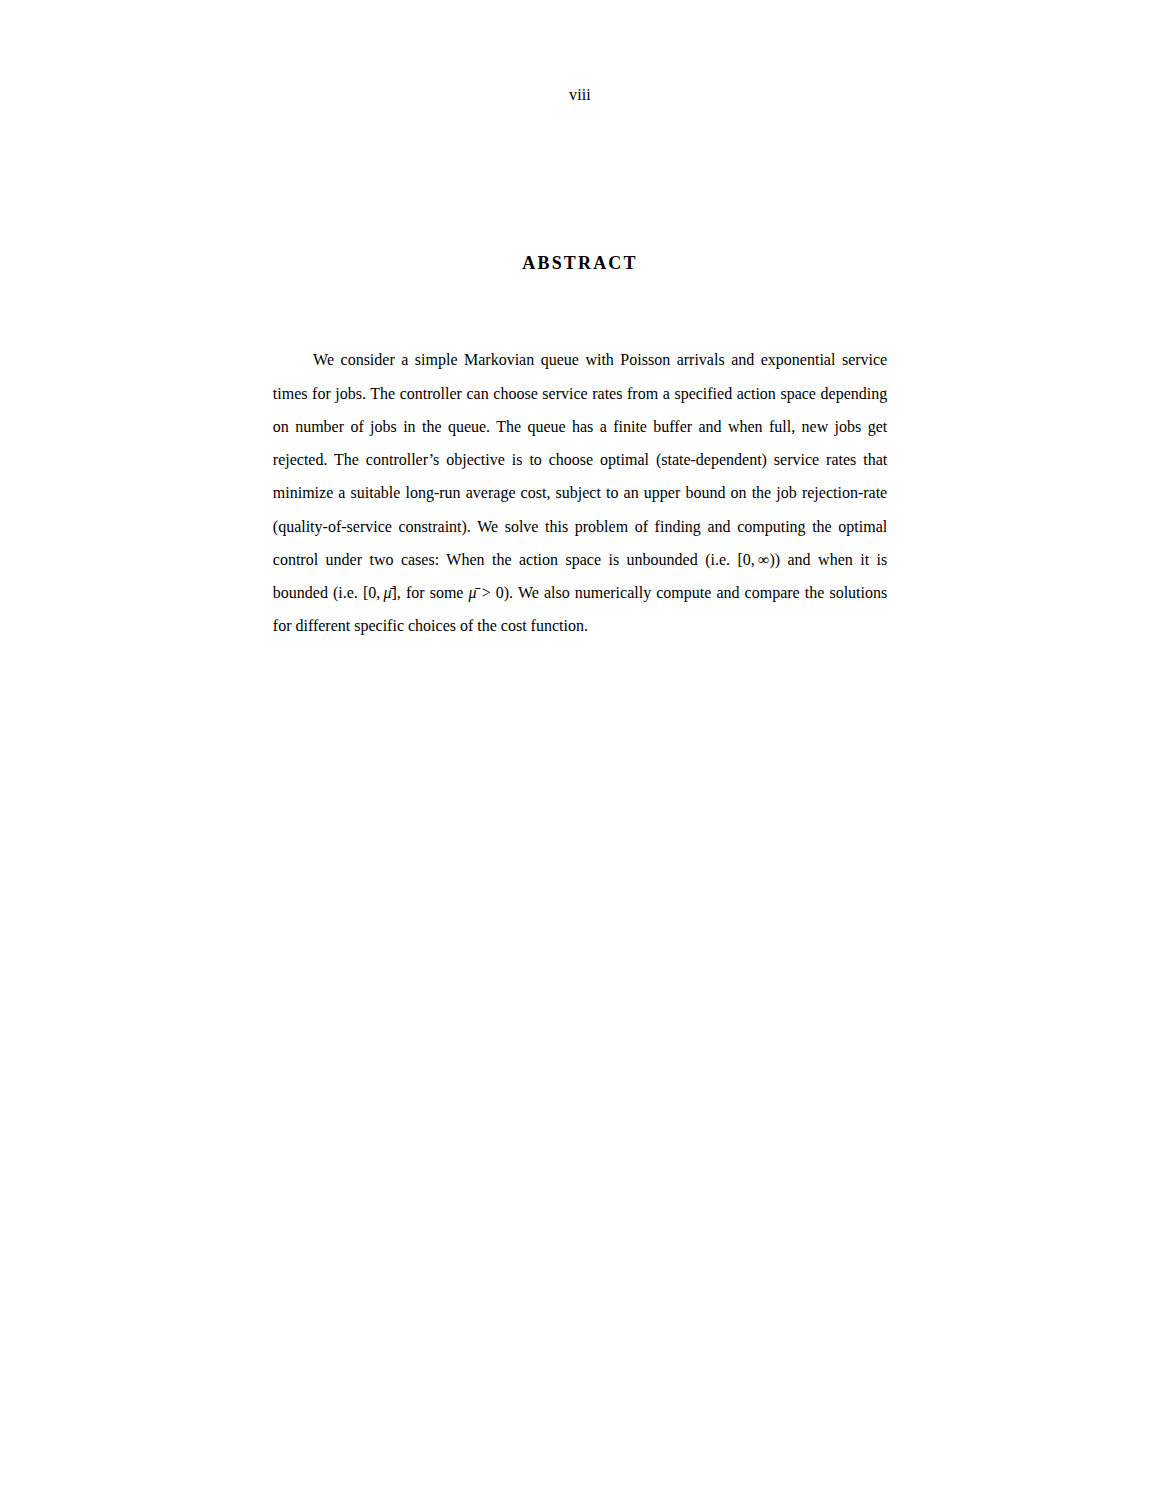viii
Abstract
We consider a simple Markovian queue with Poisson arrivals and exponential service times for jobs. The controller can choose service rates from a specified action space depending on number of jobs in the queue. The queue has a finite buffer and when full, new jobs get rejected. The controller’s objective is to choose optimal (state-dependent) service rates that minimize a suitable long-run average cost, subject to an upper bound on the job rejection-rate (quality-of-service constraint). We solve this problem of finding and computing the optimal control under two cases: When the action space is unbounded (i.e. [0, ∞)) and when it is bounded (i.e. [0, μ̄], for some μ̄ > 0). We also numerically compute and compare the solutions for different specific choices of the cost function.